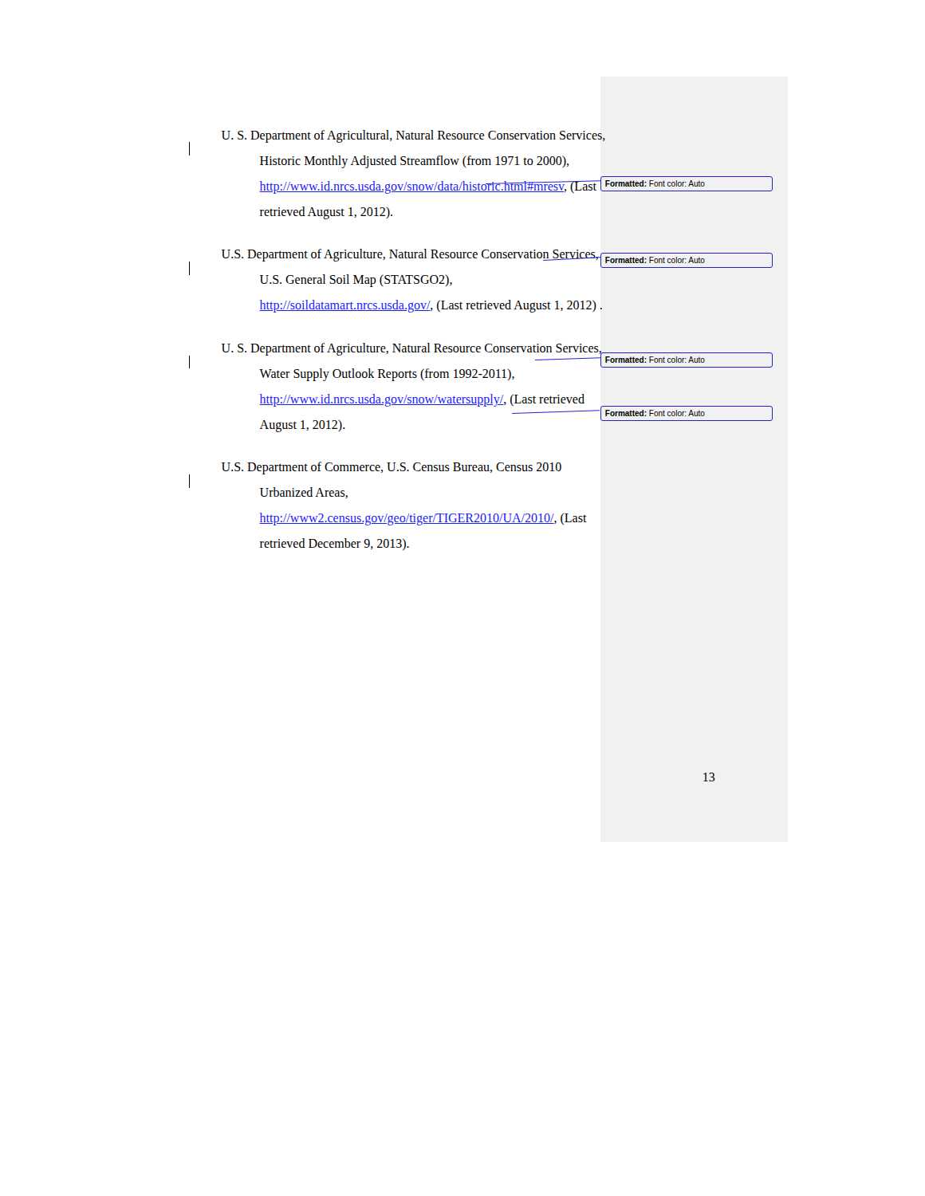U. S. Department of Agricultural, Natural Resource Conservation Services, Historic Monthly Adjusted Streamflow (from 1971 to 2000), http://www.id.nrcs.usda.gov/snow/data/historic.html#mresv, (Last retrieved August 1, 2012).
U.S. Department of Agriculture, Natural Resource Conservation Services, U.S. General Soil Map (STATSGO2), http://soildatamart.nrcs.usda.gov/, (Last retrieved August 1, 2012) .
U. S. Department of Agriculture, Natural Resource Conservation Services, Water Supply Outlook Reports (from 1992-2011), http://www.id.nrcs.usda.gov/snow/watersupply/, (Last retrieved August 1, 2012).
U.S. Department of Commerce, U.S. Census Bureau, Census 2010 Urbanized Areas, http://www2.census.gov/geo/tiger/TIGER2010/UA/2010/, (Last retrieved December 9, 2013).
Formatted: Font color: Auto
Formatted: Font color: Auto
Formatted: Font color: Auto
Formatted: Font color: Auto
13